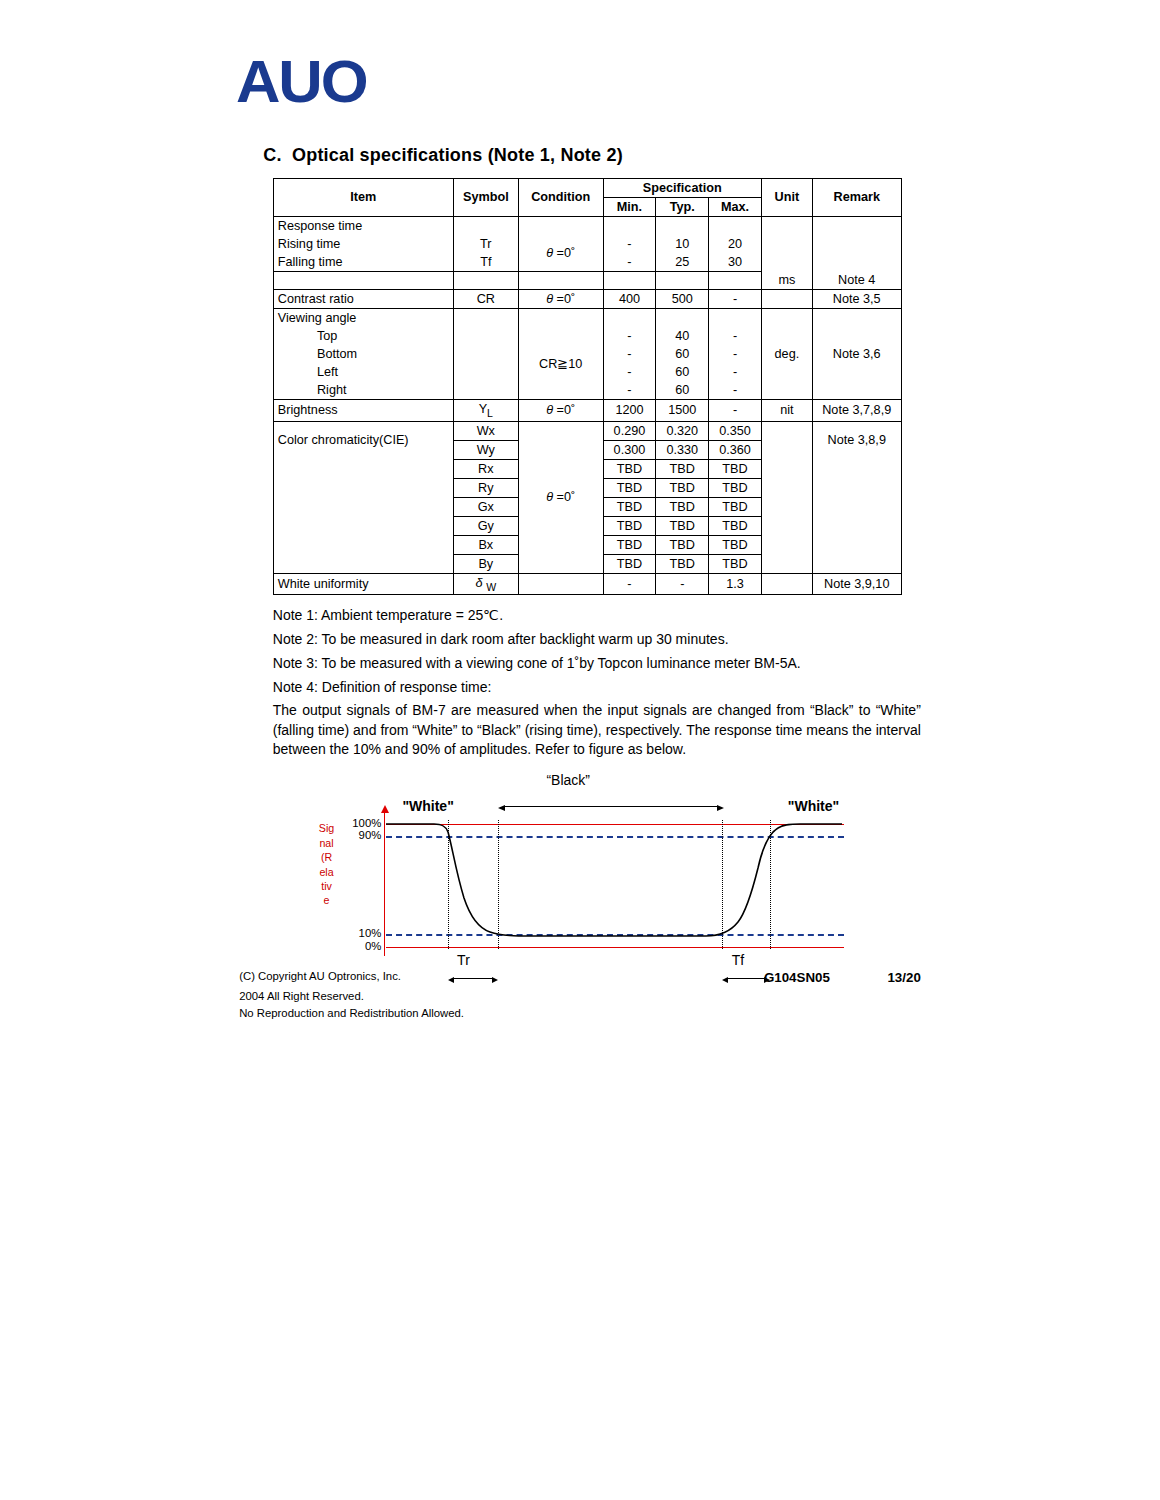AUO
C. Optical specifications (Note 1, Note 2)
| Item | Symbol | Condition | Specification | Unit | Remark |
| --- | --- | --- | --- | --- | --- |
| Min. | Typ. | Max. |
| Response time | | | | | | | |
| Rising time | Tr | θ =0˚ | - | 10 | 20 |
| Falling time | Tf | - | 25 | 30 |
| | | | | | | ms | Note 4 |
| Contrast ratio | CR | θ =0˚ | 400 | 500 | - | | Note 3,5 |
| Viewing angle | | | | | | deg. | Note 3,6 |
| Top | CR≧10 | - | 40 | - |
| Bottom | - | 60 | - |
| Left | - | 60 | - |
| Right | - | 60 | - |
| Brightness | Y L | θ =0˚ | 1200 | 1500 | - | nit | Note 3,7,8,9 |
| Color chromaticity(CIE) | Wx | θ =0˚ | 0.290 | 0.320 | 0.350 | | Note 3,8,9 |
| Wy | 0.300 | 0.330 | 0.360 |
| | Rx | TBD | TBD | TBD | |
| Ry | TBD | TBD | TBD |
| Gx | TBD | TBD | TBD |
| Gy | TBD | TBD | TBD |
| Bx | TBD | TBD | TBD |
| By | TBD | TBD | TBD |
| White uniformity | δ W | | - | - | 1.3 | | Note 3,9,10 |
Note 1: Ambient temperature = 25℃.
Note 2: To be measured in dark room after backlight warm up 30 minutes.
Note 3: To be measured with a viewing cone of 1˚by Topcon luminance meter BM-5A.
Note 4: Definition of response time:
The output signals of BM-7 are measured when the input signals are changed from “Black” to “White” (falling time) and from “White” to “Black” (rising time), respectively. The response time means the interval between the 10% and 90% of amplitudes. Refer to figure as below.
“Black”
"White"
"White"
Sig
nal
(R
ela
tiv
e
100%
90%
10%
0%
Tr
Tf
(C) Copyright AU Optronics, Inc.
G104SN05 13/20
2004 All Right Reserved.
No Reproduction and Redistribution Allowed.